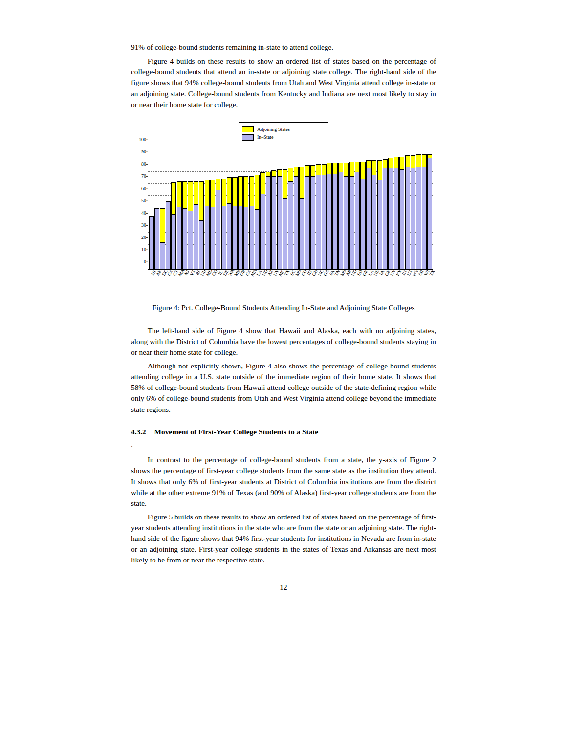91% of college-bound students remaining in-state to attend college.
Figure 4 builds on these results to show an ordered list of states based on the percentage of college-bound students that attend an in-state or adjoining state college. The right-hand side of the figure shows that 94% college-bound students from Utah and West Virginia attend college in-state or an adjoining state. College-bound students from Kentucky and Indiana are next most likely to stay in or near their home state for college.
Adjoining States
In–State
100
90
80
70
60
50
40
30
20
10
0
HI
AK
DC
CA
CT
MA
NJ
VT
RI
NH
MD
CO
IL
DE
WA
ME
OR
CA
MN
LA
ND
AZ
NY
MO
TX
SC
MS
CO
ID
OH
NC
GA
PA
TN
MS
AR
ND
SD
OK
LA
NE
IA
OK
NV
KY
IN
UT
WV
MI
WI
TX
Figure 4: Pct. College-Bound Students Attending In-State and Adjoining State Colleges
The left-hand side of Figure 4 show that Hawaii and Alaska, each with no adjoining states, along with the District of Columbia have the lowest percentages of college-bound students staying in or near their home state for college.
Although not explicitly shown, Figure 4 also shows the percentage of college-bound students attending college in a U.S. state outside of the immediate region of their home state. It shows that 58% of college-bound students from Hawaii attend college outside of the state-defining region while only 6% of college-bound students from Utah and West Virginia attend college beyond the immediate state regions.
4.3.2 Movement of First-Year College Students to a State
.
In contrast to the percentage of college-bound students from a state, the y-axis of Figure 2 shows the percentage of first-year college students from the same state as the institution they attend. It shows that only 6% of first-year students at District of Columbia institutions are from the district while at the other extreme 91% of Texas (and 90% of Alaska) first-year college students are from the state.
Figure 5 builds on these results to show an ordered list of states based on the percentage of first-year students attending institutions in the state who are from the state or an adjoining state. The right-hand side of the figure shows that 94% first-year students for institutions in Nevada are from in-state or an adjoining state. First-year college students in the states of Texas and Arkansas are next most likely to be from or near the respective state.
12